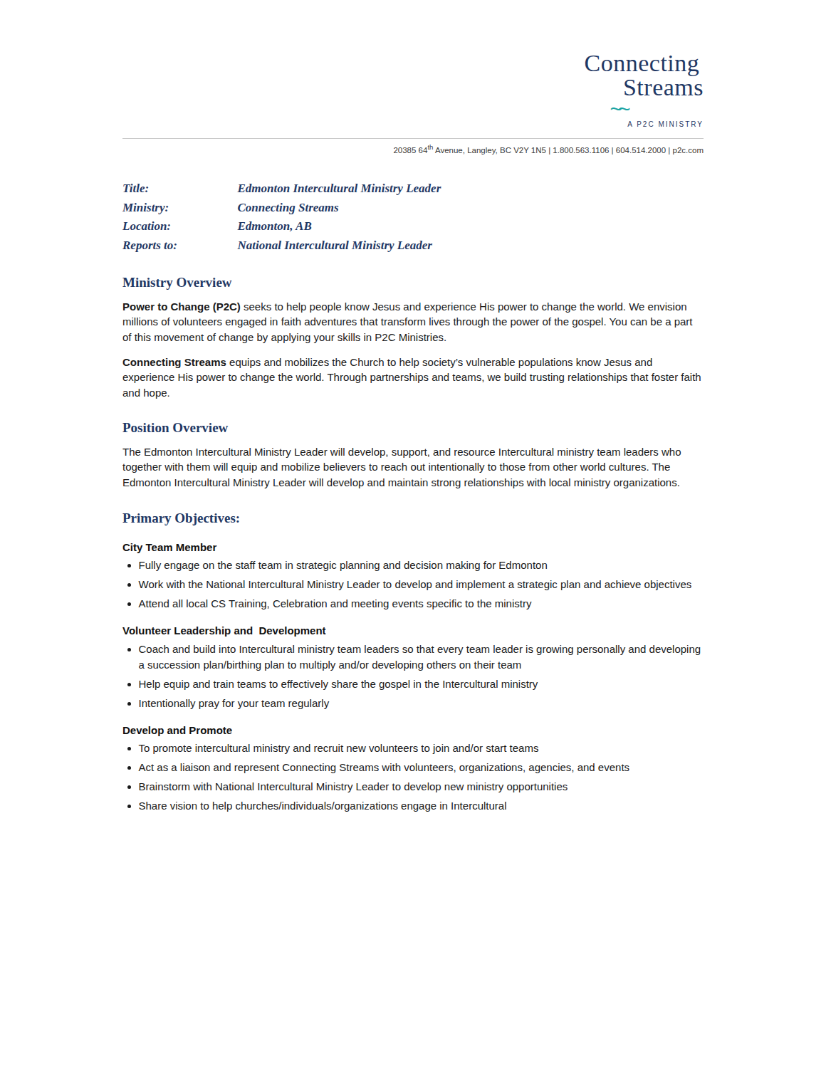Connecting Streams ~~ A P2C MINISTRY
20385 64th Avenue, Langley, BC V2Y 1N5 | 1.800.563.1106 | 604.514.2000 | p2c.com
| Title: | Edmonton Intercultural Ministry Leader |
| Ministry: | Connecting Streams |
| Location: | Edmonton, AB |
| Reports to: | National Intercultural Ministry Leader |
Ministry Overview
Power to Change (P2C) seeks to help people know Jesus and experience His power to change the world. We envision millions of volunteers engaged in faith adventures that transform lives through the power of the gospel. You can be a part of this movement of change by applying your skills in P2C Ministries.
Connecting Streams equips and mobilizes the Church to help society’s vulnerable populations know Jesus and experience His power to change the world. Through partnerships and teams, we build trusting relationships that foster faith and hope.
Position Overview
The Edmonton Intercultural Ministry Leader will develop, support, and resource Intercultural ministry team leaders who together with them will equip and mobilize believers to reach out intentionally to those from other world cultures. The Edmonton Intercultural Ministry Leader will develop and maintain strong relationships with local ministry organizations.
Primary Objectives:
City Team Member
Fully engage on the staff team in strategic planning and decision making for Edmonton
Work with the National Intercultural Ministry Leader to develop and implement a strategic plan and achieve objectives
Attend all local CS Training, Celebration and meeting events specific to the ministry
Volunteer Leadership and Development
Coach and build into Intercultural ministry team leaders so that every team leader is growing personally and developing a succession plan/birthing plan to multiply and/or developing others on their team
Help equip and train teams to effectively share the gospel in the Intercultural ministry
Intentionally pray for your team regularly
Develop and Promote
To promote intercultural ministry and recruit new volunteers to join and/or start teams
Act as a liaison and represent Connecting Streams with volunteers, organizations, agencies, and events
Brainstorm with National Intercultural Ministry Leader to develop new ministry opportunities
Share vision to help churches/individuals/organizations engage in Intercultural